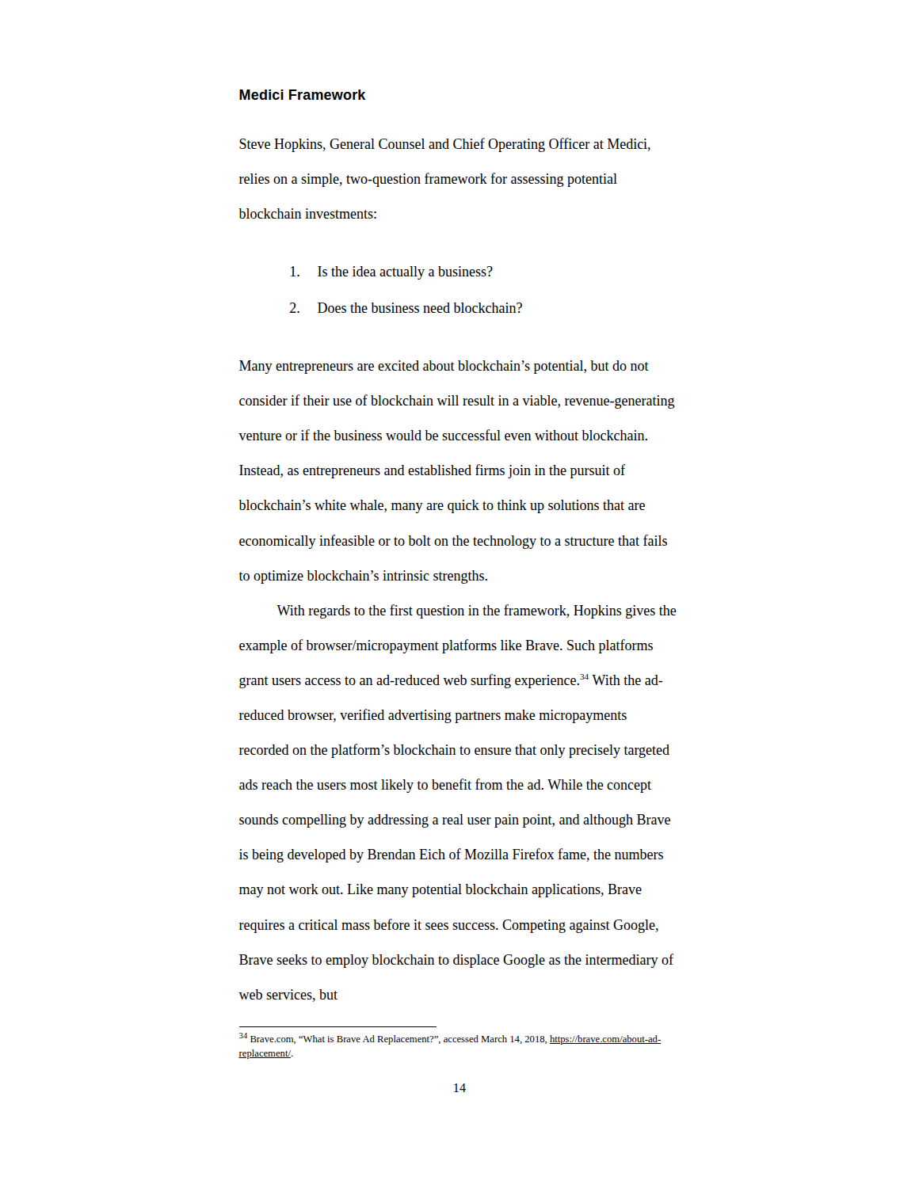Medici Framework
Steve Hopkins, General Counsel and Chief Operating Officer at Medici, relies on a simple, two-question framework for assessing potential blockchain investments:
Is the idea actually a business?
Does the business need blockchain?
Many entrepreneurs are excited about blockchain’s potential, but do not consider if their use of blockchain will result in a viable, revenue-generating venture or if the business would be successful even without blockchain. Instead, as entrepreneurs and established firms join in the pursuit of blockchain’s white whale, many are quick to think up solutions that are economically infeasible or to bolt on the technology to a structure that fails to optimize blockchain’s intrinsic strengths.
With regards to the first question in the framework, Hopkins gives the example of browser/micropayment platforms like Brave. Such platforms grant users access to an ad-reduced web surfing experience.34 With the ad-reduced browser, verified advertising partners make micropayments recorded on the platform’s blockchain to ensure that only precisely targeted ads reach the users most likely to benefit from the ad. While the concept sounds compelling by addressing a real user pain point, and although Brave is being developed by Brendan Eich of Mozilla Firefox fame, the numbers may not work out. Like many potential blockchain applications, Brave requires a critical mass before it sees success. Competing against Google, Brave seeks to employ blockchain to displace Google as the intermediary of web services, but
34 Brave.com, “What is Brave Ad Replacement?”, accessed March 14, 2018, https://brave.com/about-ad-replacement/.
14